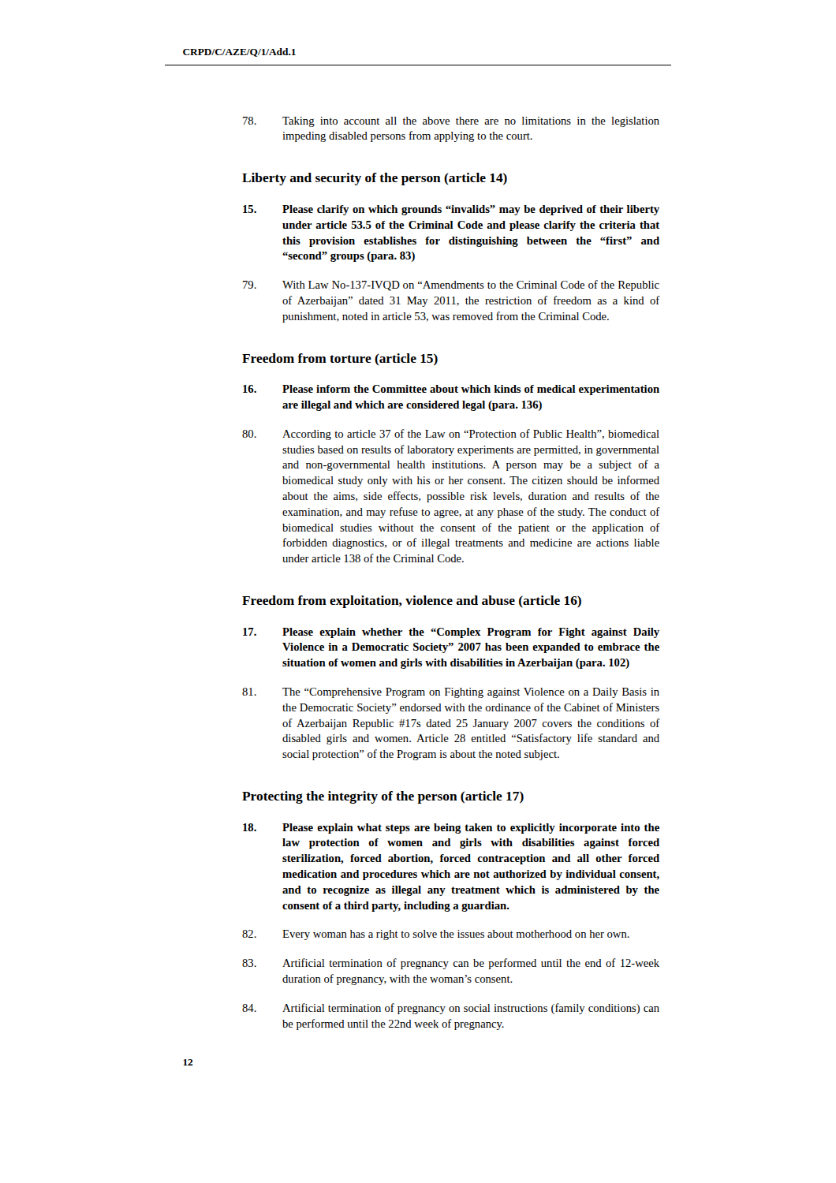CRPD/C/AZE/Q/1/Add.1
78. Taking into account all the above there are no limitations in the legislation impeding disabled persons from applying to the court.
Liberty and security of the person (article 14)
15. Please clarify on which grounds “invalids” may be deprived of their liberty under article 53.5 of the Criminal Code and please clarify the criteria that this provision establishes for distinguishing between the “first” and “second” groups (para. 83)
79. With Law No-137-IVQD on “Amendments to the Criminal Code of the Republic of Azerbaijan” dated 31 May 2011, the restriction of freedom as a kind of punishment, noted in article 53, was removed from the Criminal Code.
Freedom from torture (article 15)
16. Please inform the Committee about which kinds of medical experimentation are illegal and which are considered legal (para. 136)
80. According to article 37 of the Law on “Protection of Public Health”, biomedical studies based on results of laboratory experiments are permitted, in governmental and non-governmental health institutions. A person may be a subject of a biomedical study only with his or her consent. The citizen should be informed about the aims, side effects, possible risk levels, duration and results of the examination, and may refuse to agree, at any phase of the study. The conduct of biomedical studies without the consent of the patient or the application of forbidden diagnostics, or of illegal treatments and medicine are actions liable under article 138 of the Criminal Code.
Freedom from exploitation, violence and abuse (article 16)
17. Please explain whether the “Complex Program for Fight against Daily Violence in a Democratic Society” 2007 has been expanded to embrace the situation of women and girls with disabilities in Azerbaijan (para. 102)
81. The “Comprehensive Program on Fighting against Violence on a Daily Basis in the Democratic Society” endorsed with the ordinance of the Cabinet of Ministers of Azerbaijan Republic #17s dated 25 January 2007 covers the conditions of disabled girls and women. Article 28 entitled “Satisfactory life standard and social protection” of the Program is about the noted subject.
Protecting the integrity of the person (article 17)
18. Please explain what steps are being taken to explicitly incorporate into the law protection of women and girls with disabilities against forced sterilization, forced abortion, forced contraception and all other forced medication and procedures which are not authorized by individual consent, and to recognize as illegal any treatment which is administered by the consent of a third party, including a guardian.
82. Every woman has a right to solve the issues about motherhood on her own.
83. Artificial termination of pregnancy can be performed until the end of 12-week duration of pregnancy, with the woman’s consent.
84. Artificial termination of pregnancy on social instructions (family conditions) can be performed until the 22nd week of pregnancy.
12